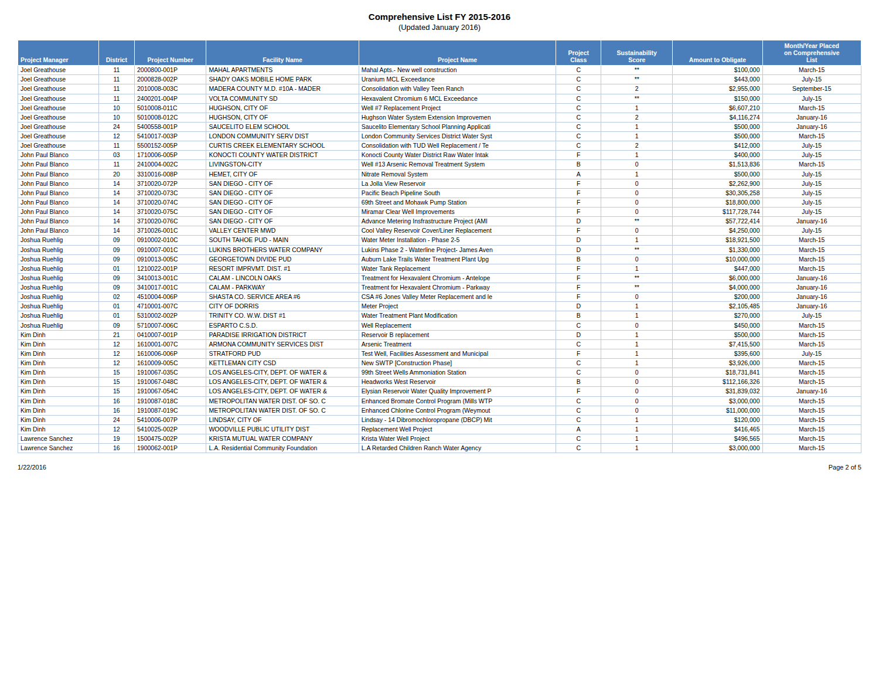Comprehensive List FY 2015-2016
(Updated January 2016)
| Project Manager | District | Project Number | Facility Name | Project Name | Project Class | Sustainability Score | Amount to Obligate | Month/Year Placed on Comprehensive List |
| --- | --- | --- | --- | --- | --- | --- | --- | --- |
| Joel Greathouse | 11 | 2000800-001P | MAHAL APARTMENTS | Mahal Apts.- New well construction | C | ** | $100,000 | March-15 |
| Joel Greathouse | 11 | 2000828-002P | SHADY OAKS MOBILE HOME PARK | Uranium MCL Exceedance | C | ** | $443,000 | July-15 |
| Joel Greathouse | 11 | 2010008-003C | MADERA COUNTY M.D. #10A - MADER | Consolidation with Valley Teen Ranch | C | 2 | $2,955,000 | September-15 |
| Joel Greathouse | 11 | 2400201-004P | VOLTA COMMUNITY SD | Hexavalent Chromium 6 MCL Exceedance | C | ** | $150,000 | July-15 |
| Joel Greathouse | 10 | 5010008-011C | HUGHSON, CITY OF | Well #7 Replacement Project | C | 1 | $6,607,210 | March-15 |
| Joel Greathouse | 10 | 5010008-012C | HUGHSON, CITY OF | Hughson Water System Extension Improvemen | C | 2 | $4,116,274 | January-16 |
| Joel Greathouse | 24 | 5400558-001P | SAUCELITO ELEM SCHOOL | Saucelito Elementary School Planning Applicati | C | 1 | $500,000 | January-16 |
| Joel Greathouse | 12 | 5410017-003P | LONDON COMMUNITY SERV DIST | London Community Services District Water Syst | C | 1 | $500,000 | March-15 |
| Joel Greathouse | 11 | 5500152-005P | CURTIS CREEK ELEMENTARY SCHOOL | Consolidation with TUD Well Replacement / Te | C | 2 | $412,000 | July-15 |
| John Paul Blanco | 03 | 1710006-005P | KONOCTI COUNTY WATER DISTRICT | Konocti County Water District Raw Water Intak | F | 1 | $400,000 | July-15 |
| John Paul Blanco | 11 | 2410004-002C | LIVINGSTON-CITY | Well #13 Arsenic Removal Treatment System | B | 0 | $1,513,836 | March-15 |
| John Paul Blanco | 20 | 3310016-008P | HEMET, CITY OF | Nitrate Removal System | A | 1 | $500,000 | July-15 |
| John Paul Blanco | 14 | 3710020-072P | SAN DIEGO - CITY OF | La Jolla View Reservoir | F | 0 | $2,262,900 | July-15 |
| John Paul Blanco | 14 | 3710020-073C | SAN DIEGO - CITY OF | Pacific Beach Pipeline South | F | 0 | $30,305,258 | July-15 |
| John Paul Blanco | 14 | 3710020-074C | SAN DIEGO - CITY OF | 69th Street and Mohawk Pump Station | F | 0 | $18,800,000 | July-15 |
| John Paul Blanco | 14 | 3710020-075C | SAN DIEGO - CITY OF | Miramar Clear Well Improvements | F | 0 | $117,728,744 | July-15 |
| John Paul Blanco | 14 | 3710020-076C | SAN DIEGO - CITY OF | Advance Metering Insfrastructure Project (AMI | D | ** | $57,722,414 | January-16 |
| John Paul Blanco | 14 | 3710026-001C | VALLEY CENTER MWD | Cool Valley Reservoir Cover/Liner Replacement | F | 0 | $4,250,000 | July-15 |
| Joshua Ruehlig | 09 | 0910002-010C | SOUTH TAHOE PUD - MAIN | Water Meter Installation - Phase 2-5 | D | 1 | $18,921,500 | March-15 |
| Joshua Ruehlig | 09 | 0910007-001C | LUKINS BROTHERS WATER COMPANY | Lukins Phase 2 - Waterline Project- James Aven | D | ** | $1,330,000 | March-15 |
| Joshua Ruehlig | 09 | 0910013-005C | GEORGETOWN DIVIDE PUD | Auburn Lake Trails Water Treatment Plant Upg | B | 0 | $10,000,000 | March-15 |
| Joshua Ruehlig | 01 | 1210022-001P | RESORT IMPRVMT. DIST. #1 | Water Tank Replacement | F | 1 | $447,000 | March-15 |
| Joshua Ruehlig | 09 | 3410013-001C | CALAM - LINCOLN OAKS | Treatment for Hexavalent Chromium - Antelope | F | ** | $6,000,000 | January-16 |
| Joshua Ruehlig | 09 | 3410017-001C | CALAM - PARKWAY | Treatment for Hexavalent Chromium - Parkway | F | ** | $4,000,000 | January-16 |
| Joshua Ruehlig | 02 | 4510004-006P | SHASTA CO. SERVICE AREA #6 | CSA #6 Jones Valley Meter Replacement and le | F | 0 | $200,000 | January-16 |
| Joshua Ruehlig | 01 | 4710001-007C | CITY OF DORRIS | Meter Project | D | 1 | $2,105,485 | January-16 |
| Joshua Ruehlig | 01 | 5310002-002P | TRINITY CO. W.W. DIST #1 | Water Treatment Plant Modification | B | 1 | $270,000 | July-15 |
| Joshua Ruehlig | 09 | 5710007-006C | ESPARTO C.S.D. | Well Replacement | C | 0 | $450,000 | March-15 |
| Kim Dinh | 21 | 0410007-001P | PARADISE IRRIGATION DISTRICT | Reservoir B replacement | D | 1 | $500,000 | March-15 |
| Kim Dinh | 12 | 1610001-007C | ARMONA COMMUNITY SERVICES DIST | Arsenic Treatment | C | 1 | $7,415,500 | March-15 |
| Kim Dinh | 12 | 1610006-006P | STRATFORD PUD | Test Well, Facilities Assessment and Municipal | F | 1 | $395,600 | July-15 |
| Kim Dinh | 12 | 1610009-005C | KETTLEMAN CITY CSD | New SWTP [Construction Phase] | C | 1 | $3,926,000 | March-15 |
| Kim Dinh | 15 | 1910067-035C | LOS ANGELES-CITY, DEPT. OF WATER & | 99th Street Wells Ammoniation Station | C | 0 | $18,731,841 | March-15 |
| Kim Dinh | 15 | 1910067-048C | LOS ANGELES-CITY, DEPT. OF WATER & | Headworks West Reservoir | B | 0 | $112,166,326 | March-15 |
| Kim Dinh | 15 | 1910067-054C | LOS ANGELES-CITY, DEPT. OF WATER & | Elysian Reservoir Water Quality Improvement P | F | 0 | $31,839,032 | January-16 |
| Kim Dinh | 16 | 1910087-018C | METROPOLITAN WATER DIST. OF SO. C | Enhanced Bromate Control Program (Mills WTP | C | 0 | $3,000,000 | March-15 |
| Kim Dinh | 16 | 1910087-019C | METROPOLITAN WATER DIST. OF SO. C | Enhanced Chlorine Control Program (Weymout | C | 0 | $11,000,000 | March-15 |
| Kim Dinh | 24 | 5410006-007P | LINDSAY, CITY OF | Lindsay - 14 Dibromochloropropane (DBCP) Mit | C | 1 | $120,000 | March-15 |
| Kim Dinh | 12 | 5410025-002P | WOODVILLE PUBLIC UTILITY DIST | Replacement Well Project | A | 1 | $416,465 | March-15 |
| Lawrence Sanchez | 19 | 1500475-002P | KRISTA MUTUAL WATER COMPANY | Krista Water Well Project | C | 1 | $496,565 | March-15 |
| Lawrence Sanchez | 16 | 1900062-001P | L.A. Residential Community Foundation | L.A Retarded Children Ranch Water Agency | C | 1 | $3,000,000 | March-15 |
1/22/2016 Page 2 of 5